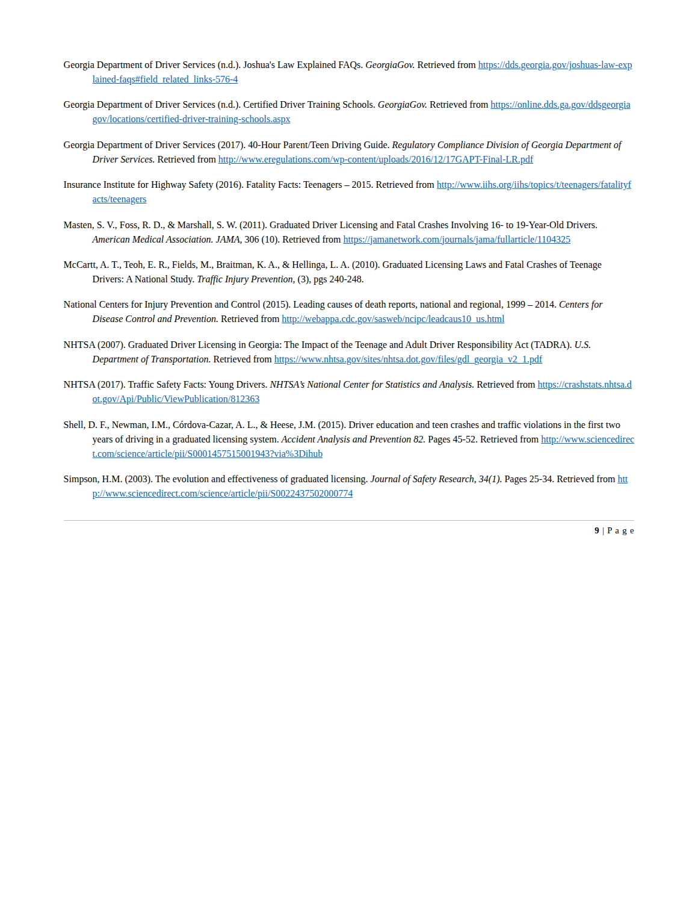Georgia Department of Driver Services (n.d.). Joshua's Law Explained FAQs. GeorgiaGov. Retrieved from https://dds.georgia.gov/joshuas-law-explained-faqs#field_related_links-576-4
Georgia Department of Driver Services (n.d.). Certified Driver Training Schools. GeorgiaGov. Retrieved from https://online.dds.ga.gov/ddsgeorgiagov/locations/certified-driver-training-schools.aspx
Georgia Department of Driver Services (2017). 40-Hour Parent/Teen Driving Guide. Regulatory Compliance Division of Georgia Department of Driver Services. Retrieved from http://www.eregulations.com/wp-content/uploads/2016/12/17GAPT-Final-LR.pdf
Insurance Institute for Highway Safety (2016). Fatality Facts: Teenagers – 2015. Retrieved from http://www.iihs.org/iihs/topics/t/teenagers/fatalityfacts/teenagers
Masten, S. V., Foss, R. D., & Marshall, S. W. (2011). Graduated Driver Licensing and Fatal Crashes Involving 16- to 19-Year-Old Drivers. American Medical Association. JAMA, 306 (10). Retrieved from https://jamanetwork.com/journals/jama/fullarticle/1104325
McCartt, A. T., Teoh, E. R., Fields, M., Braitman, K. A., & Hellinga, L. A. (2010). Graduated Licensing Laws and Fatal Crashes of Teenage Drivers: A National Study. Traffic Injury Prevention, (3), pgs 240-248.
National Centers for Injury Prevention and Control (2015). Leading causes of death reports, national and regional, 1999 – 2014. Centers for Disease Control and Prevention. Retrieved from http://webappa.cdc.gov/sasweb/ncipc/leadcaus10_us.html
NHTSA (2007). Graduated Driver Licensing in Georgia: The Impact of the Teenage and Adult Driver Responsibility Act (TADRA). U.S. Department of Transportation. Retrieved from https://www.nhtsa.gov/sites/nhtsa.dot.gov/files/gdl_georgia_v2_1.pdf
NHTSA (2017). Traffic Safety Facts: Young Drivers. NHTSA’s National Center for Statistics and Analysis. Retrieved from https://crashstats.nhtsa.dot.gov/Api/Public/ViewPublication/812363
Shell, D. F., Newman, I.M., Córdova-Cazar, A. L., & Heese, J.M. (2015). Driver education and teen crashes and traffic violations in the first two years of driving in a graduated licensing system. Accident Analysis and Prevention 82. Pages 45-52. Retrieved from http://www.sciencedirect.com/science/article/pii/S0001457515001943?via%3Dihub
Simpson, H.M. (2003). The evolution and effectiveness of graduated licensing. Journal of Safety Research, 34(1). Pages 25-34. Retrieved from http://www.sciencedirect.com/science/article/pii/S0022437502000774
9 | P a g e